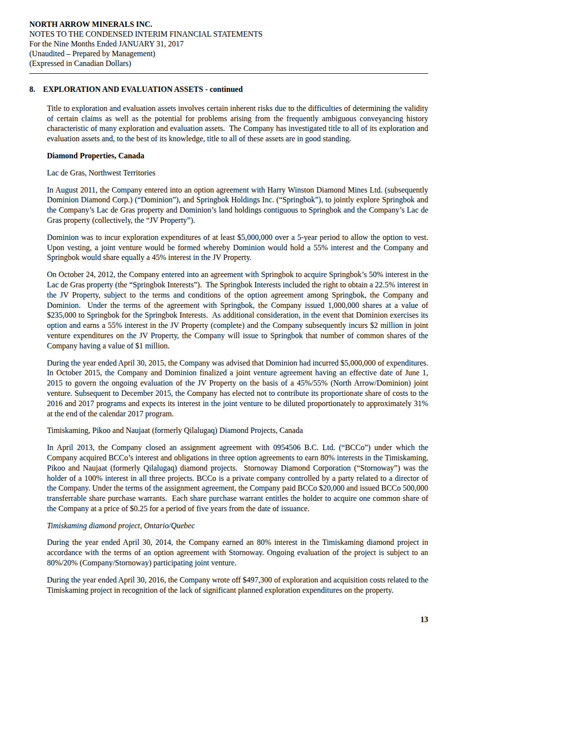North Arrow Minerals Inc.
NOTES TO THE CONDENSED INTERIM FINANCIAL STATEMENTS
For the Nine Months Ended JANUARY 31, 2017
(Unaudited – Prepared by Management)
(Expressed in Canadian Dollars)
8. EXPLORATION AND EVALUATION ASSETS - continued
Title to exploration and evaluation assets involves certain inherent risks due to the difficulties of determining the validity of certain claims as well as the potential for problems arising from the frequently ambiguous conveyancing history characteristic of many exploration and evaluation assets. The Company has investigated title to all of its exploration and evaluation assets and, to the best of its knowledge, title to all of these assets are in good standing.
Diamond Properties, Canada
Lac de Gras, Northwest Territories
In August 2011, the Company entered into an option agreement with Harry Winston Diamond Mines Ltd. (subsequently Dominion Diamond Corp.) (“Dominion”), and Springbok Holdings Inc. (“Springbok”), to jointly explore Springbok and the Company’s Lac de Gras property and Dominion’s land holdings contiguous to Springbok and the Company’s Lac de Gras property (collectively, the “JV Property”).
Dominion was to incur exploration expenditures of at least $5,000,000 over a 5-year period to allow the option to vest. Upon vesting, a joint venture would be formed whereby Dominion would hold a 55% interest and the Company and Springbok would share equally a 45% interest in the JV Property.
On October 24, 2012, the Company entered into an agreement with Springbok to acquire Springbok’s 50% interest in the Lac de Gras property (the “Springbok Interests”). The Springbok Interests included the right to obtain a 22.5% interest in the JV Property, subject to the terms and conditions of the option agreement among Springbok, the Company and Dominion. Under the terms of the agreement with Springbok, the Company issued 1,000,000 shares at a value of $235,000 to Springbok for the Springbok Interests. As additional consideration, in the event that Dominion exercises its option and earns a 55% interest in the JV Property (complete) and the Company subsequently incurs $2 million in joint venture expenditures on the JV Property, the Company will issue to Springbok that number of common shares of the Company having a value of $1 million.
During the year ended April 30, 2015, the Company was advised that Dominion had incurred $5,000,000 of expenditures. In October 2015, the Company and Dominion finalized a joint venture agreement having an effective date of June 1, 2015 to govern the ongoing evaluation of the JV Property on the basis of a 45%/55% (North Arrow/Dominion) joint venture. Subsequent to December 2015, the Company has elected not to contribute its proportionate share of costs to the 2016 and 2017 programs and expects its interest in the joint venture to be diluted proportionately to approximately 31% at the end of the calendar 2017 program.
Timiskaming, Pikoo and Naujaat (formerly Qilalugaq) Diamond Projects, Canada
In April 2013, the Company closed an assignment agreement with 0954506 B.C. Ltd. (“BCCo”) under which the Company acquired BCCo’s interest and obligations in three option agreements to earn 80% interests in the Timiskaming, Pikoo and Naujaat (formerly Qilalugaq) diamond projects. Stornoway Diamond Corporation (“Stornoway”) was the holder of a 100% interest in all three projects. BCCo is a private company controlled by a party related to a director of the Company. Under the terms of the assignment agreement, the Company paid BCCo $20,000 and issued BCCo 500,000 transferrable share purchase warrants. Each share purchase warrant entitles the holder to acquire one common share of the Company at a price of $0.25 for a period of five years from the date of issuance.
Timiskaming diamond project, Ontario/Quebec
During the year ended April 30, 2014, the Company earned an 80% interest in the Timiskaming diamond project in accordance with the terms of an option agreement with Stornoway. Ongoing evaluation of the project is subject to an 80%/20% (Company/Stornoway) participating joint venture.
During the year ended April 30, 2016, the Company wrote off $497,300 of exploration and acquisition costs related to the Timiskaming project in recognition of the lack of significant planned exploration expenditures on the property.
13